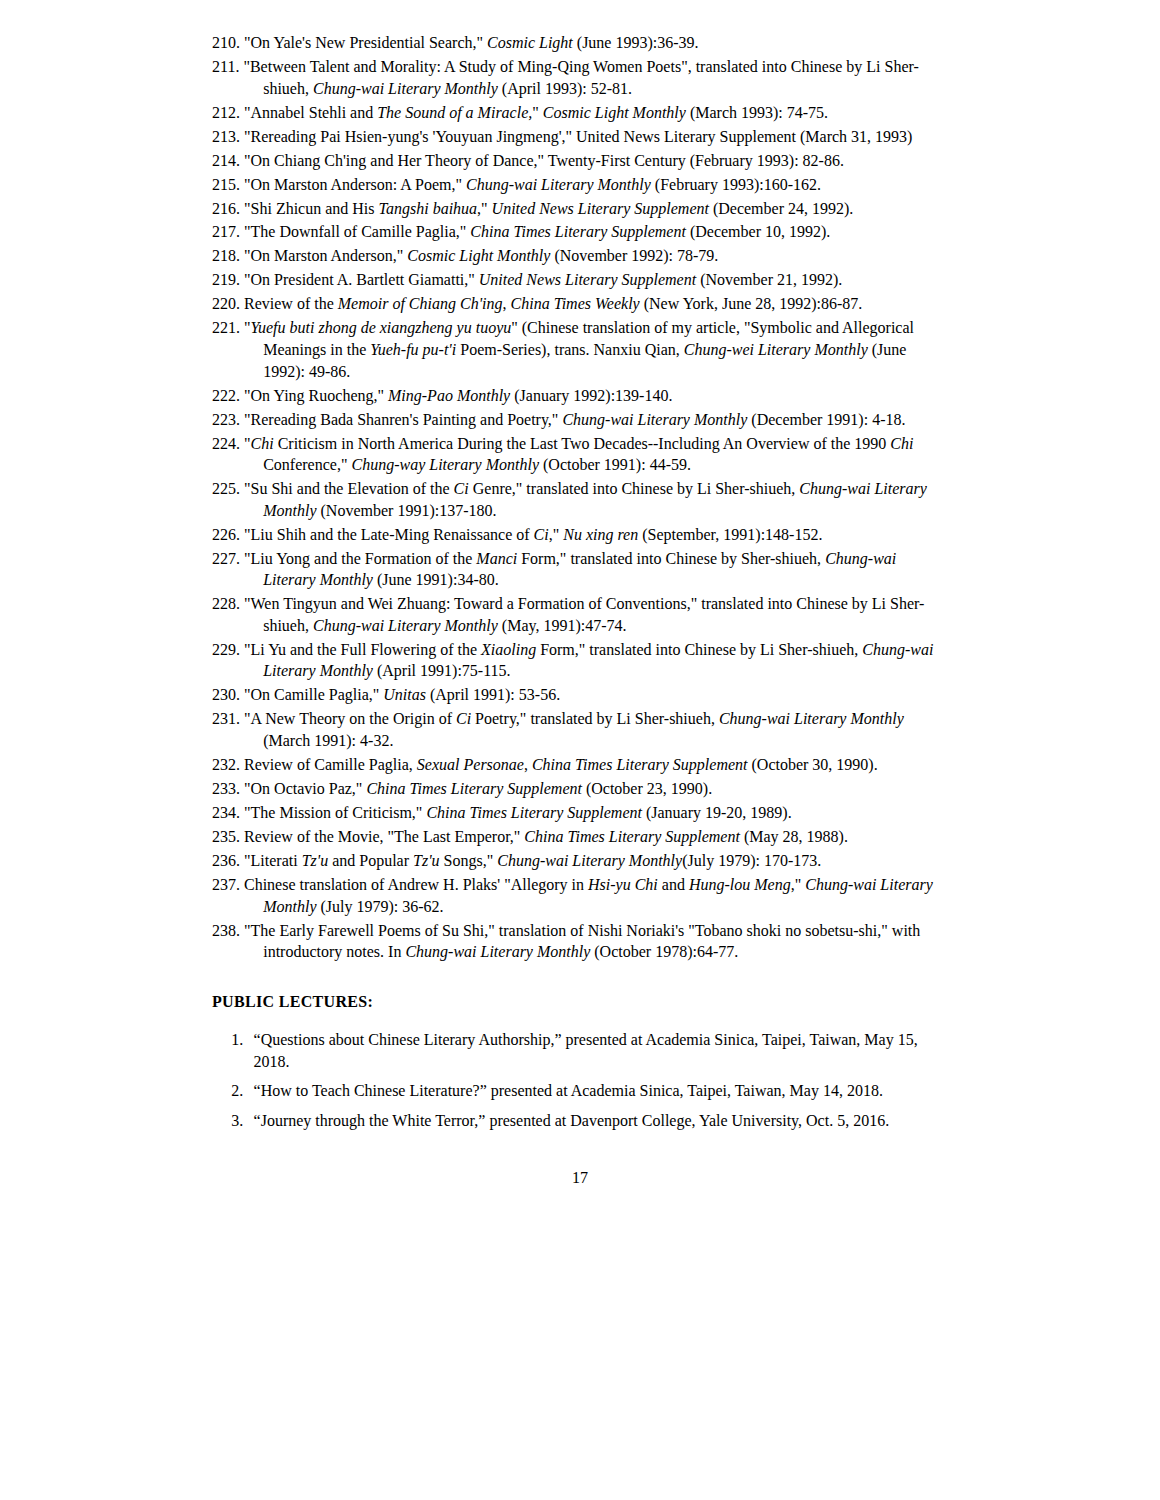"On Yale's New Presidential Search," Cosmic Light (June 1993):36-39.
"Between Talent and Morality: A Study of Ming-Qing Women Poets", translated into Chinese by Li Sher-shiueh, Chung-wai Literary Monthly (April 1993): 52-81.
"Annabel Stehli and The Sound of a Miracle," Cosmic Light Monthly (March 1993): 74-75.
"Rereading Pai Hsien-yung's 'Youyuan Jingmeng'," United News Literary Supplement (March 31, 1993)
"On Chiang Ch'ing and Her Theory of Dance," Twenty-First Century (February 1993): 82-86.
"On Marston Anderson: A Poem," Chung-wai Literary Monthly (February 1993):160-162.
"Shi Zhicun and His Tangshi baihua," United News Literary Supplement (December 24, 1992).
"The Downfall of Camille Paglia," China Times Literary Supplement (December 10, 1992).
"On Marston Anderson," Cosmic Light Monthly (November 1992): 78-79.
"On President A. Bartlett Giamatti," United News Literary Supplement (November 21, 1992).
Review of the Memoir of Chiang Ch'ing, China Times Weekly (New York, June 28, 1992):86-87.
"Yuefu buti zhong de xiangzheng yu tuoyu" (Chinese translation of my article, "Symbolic and Allegorical Meanings in the Yueh-fu pu-t'i Poem-Series), trans. Nanxiu Qian, Chung-wei Literary Monthly (June 1992): 49-86.
"On Ying Ruocheng," Ming-Pao Monthly (January 1992):139-140.
"Rereading Bada Shanren's Painting and Poetry," Chung-wai Literary Monthly (December 1991): 4-18.
"Chi Criticism in North America During the Last Two Decades--Including An Overview of the 1990 Chi Conference," Chung-way Literary Monthly (October 1991): 44-59.
"Su Shi and the Elevation of the Ci Genre," translated into Chinese by Li Sher-shiueh, Chung-wai Literary Monthly (November 1991):137-180.
"Liu Shih and the Late-Ming Renaissance of Ci," Nu xing ren (September, 1991):148-152.
"Liu Yong and the Formation of the Manci Form," translated into Chinese by Sher-shiueh, Chung-wai Literary Monthly (June 1991):34-80.
"Wen Tingyun and Wei Zhuang: Toward a Formation of Conventions," translated into Chinese by Li Sher-shiueh, Chung-wai Literary Monthly (May, 1991):47-74.
"Li Yu and the Full Flowering of the Xiaoling Form," translated into Chinese by Li Sher-shiueh, Chung-wai Literary Monthly (April 1991):75-115.
"On Camille Paglia," Unitas (April 1991): 53-56.
"A New Theory on the Origin of Ci Poetry," translated by Li Sher-shiueh, Chung-wai Literary Monthly (March 1991): 4-32.
Review of Camille Paglia, Sexual Personae, China Times Literary Supplement (October 30, 1990).
"On Octavio Paz," China Times Literary Supplement (October 23, 1990).
"The Mission of Criticism," China Times Literary Supplement (January 19-20, 1989).
Review of the Movie, "The Last Emperor," China Times Literary Supplement (May 28, 1988).
"Literati Tz'u and Popular Tz'u Songs," Chung-wai Literary Monthly(July 1979): 170-173.
Chinese translation of Andrew H. Plaks' "Allegory in Hsi-yu Chi and Hung-lou Meng," Chung-wai Literary Monthly (July 1979): 36-62.
"The Early Farewell Poems of Su Shi," translation of Nishi Noriaki's "Tobano shoki no sobetsu-shi," with introductory notes. In Chung-wai Literary Monthly (October 1978):64-77.
PUBLIC LECTURES:
“Questions about Chinese Literary Authorship,” presented at Academia Sinica, Taipei, Taiwan, May 15, 2018.
“How to Teach Chinese Literature?” presented at Academia Sinica, Taipei, Taiwan, May 14, 2018.
“Journey through the White Terror,” presented at Davenport College, Yale University, Oct. 5, 2016.
17